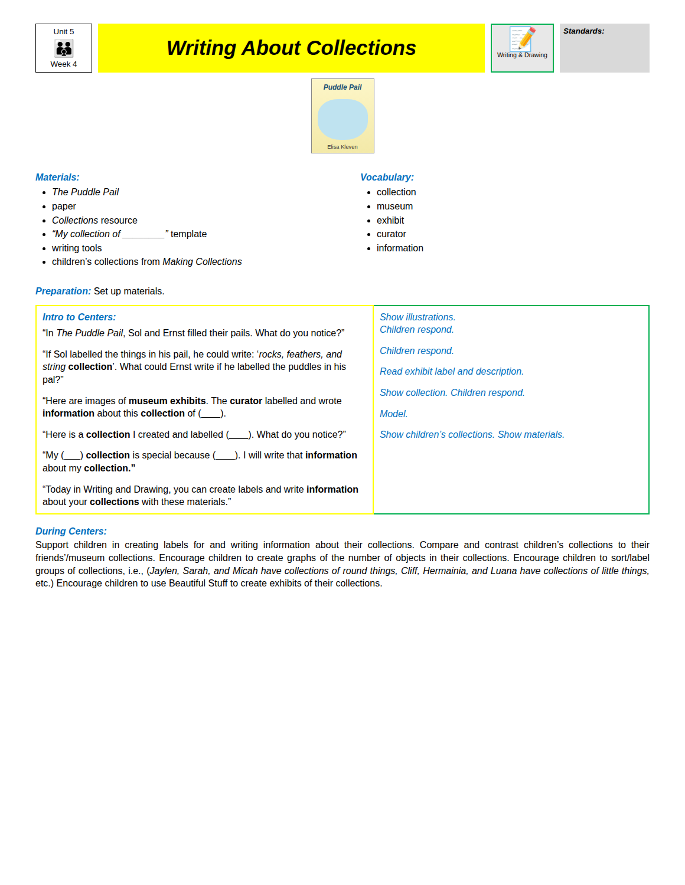Unit 5
👪
Week 4
Writing About Collections
📝 Writing & Drawing
Standards:
Puddle Pail
Elisa Kleven
Materials:
The Puddle Pail
paper
Collections resource
“My collection of ________” template
writing tools
children’s collections from Making Collections
Vocabulary:
collection
museum
exhibit
curator
information
Preparation: Set up materials.
| Intro to Centers: “In The Puddle Pail , Sol and Ernst filled their pails. What do you notice?” “If Sol labelled the things in his pail, he could write: ‘ rocks, feathers, and string collection ’. What could Ernst write if he labelled the puddles in his pal?” “Here are images of museum exhibits . The curator labelled and wrote information about this collection of ( ). “Here is a collection I created and labelled ( ). What do you notice?” “My ( ) collection is special because ( ). I will write that information about my collection.” “Today in Writing and Drawing, you can create labels and write information about your collections with these materials.” | Show illustrations. Children respond. Children respond. Read exhibit label and description. Show collection. Children respond. Model. Show children’s collections. Show materials. |
During Centers:
Support children in creating labels for and writing information about their collections. Compare and contrast children’s collections to their friends’/museum collections. Encourage children to create graphs of the number of objects in their collections. Encourage children to sort/label groups of collections, i.e., (Jaylen, Sarah, and Micah have collections of round things, Cliff, Hermainia, and Luana have collections of little things, etc.) Encourage children to use Beautiful Stuff to create exhibits of their collections.